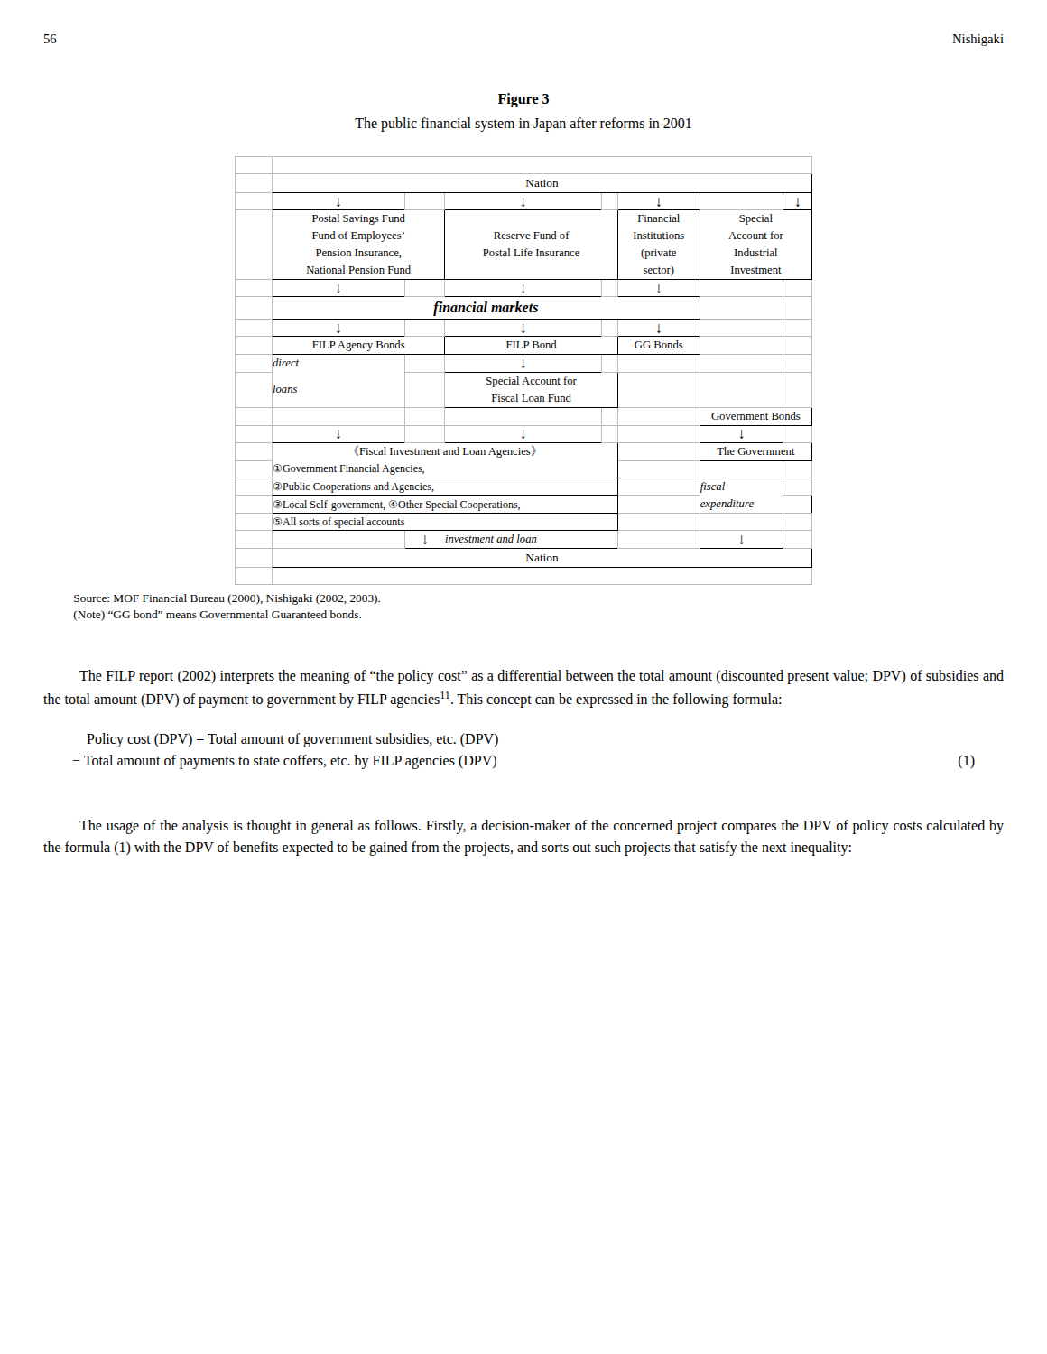56 Nishigaki
Figure 3
The public financial system in Japan after reforms in 2001
| | Nation |
| | ↓ | | ↓ | | ↓ | | ↓ |
| | Postal Savings Fund Fund of Employees’ Pension Insurance, National Pension Fund | Reserve Fund of Postal Life Insurance | Financial Institutions (private sector) | Special Account for Industrial Investment |
| | ↓ | | ↓ | | ↓ | | |
| | financial markets | | |
| | ↓ | | ↓ | | ↓ | | |
| | FILP Agency Bonds | FILP Bond | GG Bonds | | |
| | direct | | ↓ | | | | |
| | loans | | Special Account for Fiscal Loan Fund | | | |
| | | | | | | Government Bonds |
| | ↓ | | ↓ | | | ↓ | |
| | 《Fiscal Investment and Loan Agencies》 | | The Government |
| | ①Government Financial Agencies, | | | |
| | ②Public Cooperations and Agencies, | | fiscal | |
| | ③Local Self-government, ④Other Special Cooperations, | | expenditure |
| | ⑤All sorts of special accounts | | | |
| | | ↓ | investment and loan | | ↓ | |
| | Nation |
Source: MOF Financial Bureau (2000), Nishigaki (2002, 2003).
(Note) “GG bond” means Governmental Guaranteed bonds.
The FILP report (2002) interprets the meaning of “the policy cost” as a differential between the total amount (discounted present value; DPV) of subsidies and the total amount (DPV) of payment to government by FILP agencies11. This concept can be expressed in the following formula:
Policy cost (DPV) = Total amount of government subsidies, etc. (DPV) − Total amount of payments to state coffers, etc. by FILP agencies (DPV)(1)
The usage of the analysis is thought in general as follows. Firstly, a decision-maker of the concerned project compares the DPV of policy costs calculated by the formula (1) with the DPV of benefits expected to be gained from the projects, and sorts out such projects that satisfy the next inequality: